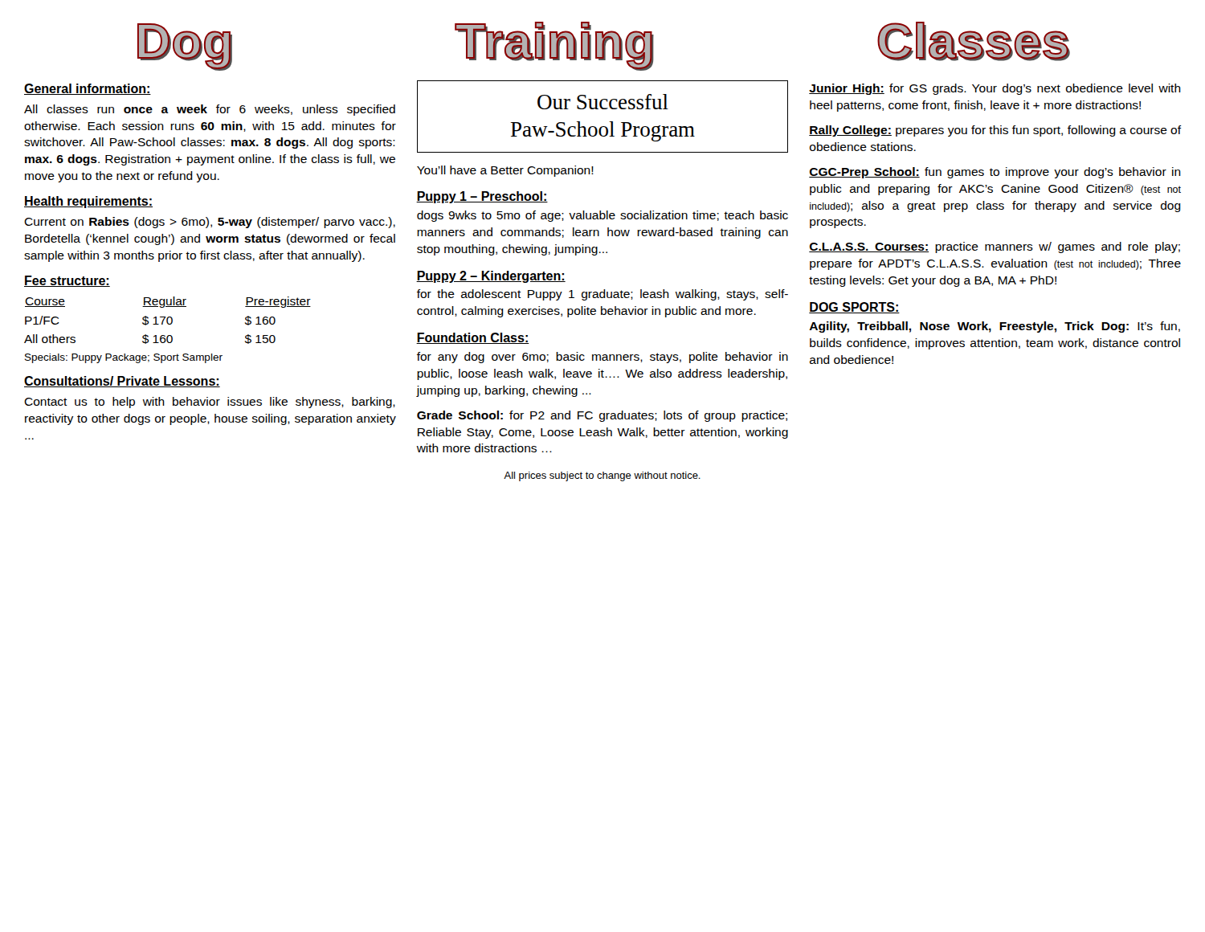Dog Training Classes
General information:
All classes run once a week for 6 weeks, unless specified otherwise. Each session runs 60 min, with 15 add. minutes for switchover. All Paw-School classes: max. 8 dogs. All dog sports: max. 6 dogs. Registration + payment online. If the class is full, we move you to the next or refund you.
Health requirements:
Current on Rabies (dogs > 6mo), 5-way (distemper/ parvo vacc.), Bordetella (‘kennel cough’) and worm status (dewormed or fecal sample within 3 months prior to first class, after that annually).
Fee structure:
| Course | Regular | Pre-register |
| --- | --- | --- |
| P1/FC | $ 170 | $ 160 |
| All others | $ 160 | $ 150 |
Specials: Puppy Package; Sport Sampler
Consultations/ Private Lessons:
Contact us to help with behavior issues like shyness, barking, reactivity to other dogs or people, house soiling, separation anxiety ...
Our Successful
Paw-School Program
You’ll have a Better Companion!
Puppy 1 – Preschool:
dogs 9wks to 5mo of age; valuable socialization time; teach basic manners and commands; learn how reward-based training can stop mouthing, chewing, jumping...
Puppy 2 – Kindergarten:
for the adolescent Puppy 1 graduate; leash walking, stays, self-control, calming exercises, polite behavior in public and more.
Foundation Class:
for any dog over 6mo; basic manners, stays, polite behavior in public, loose leash walk, leave it…. We also address leadership, jumping up, barking, chewing ...
Grade School: for P2 and FC graduates; lots of group practice; Reliable Stay, Come, Loose Leash Walk, better attention, working with more distractions …
All prices subject to change without notice.
Junior High: for GS grads. Your dog’s next obedience level with heel patterns, come front, finish, leave it + more distractions!
Rally College: prepares you for this fun sport, following a course of obedience stations.
CGC-Prep School: fun games to improve your dog’s behavior in public and preparing for AKC’s Canine Good Citizen® (test not included); also a great prep class for therapy and service dog prospects.
C.L.A.S.S. Courses: practice manners w/ games and role play; prepare for APDT’s C.L.A.S.S. evaluation (test not included); Three testing levels: Get your dog a BA, MA + PhD!
DOG SPORTS:
Agility, Treibball, Nose Work, Freestyle, Trick Dog: It’s fun, builds confidence, improves attention, team work, distance control and obedience!